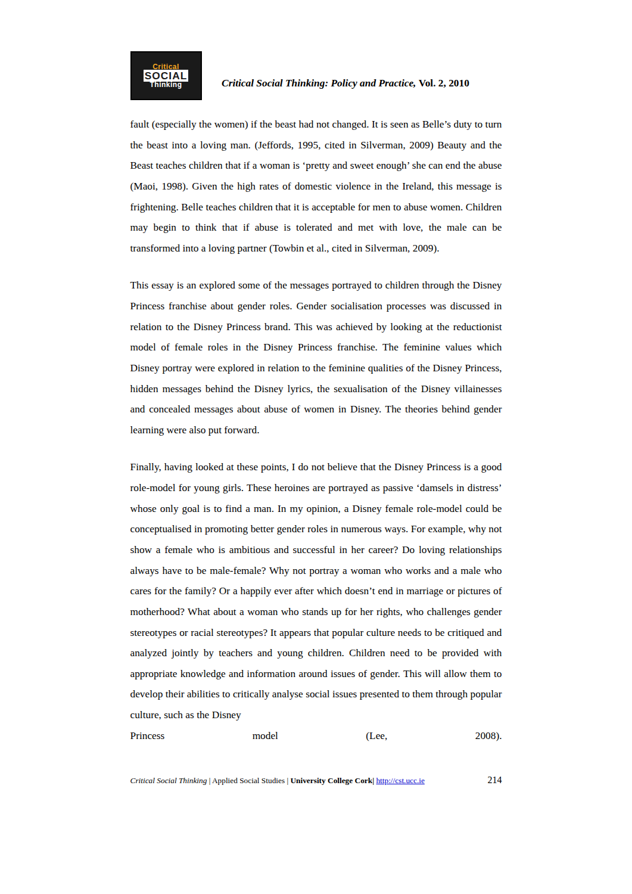Critical SOCIAL Thinking
Critical Social Thinking: Policy and Practice, Vol. 2, 2010
fault (especially the women) if the beast had not changed. It is seen as Belle’s duty to turn the beast into a loving man. (Jeffords, 1995, cited in Silverman, 2009) Beauty and the Beast teaches children that if a woman is ‘pretty and sweet enough’ she can end the abuse (Maoi, 1998). Given the high rates of domestic violence in the Ireland, this message is frightening. Belle teaches children that it is acceptable for men to abuse women. Children may begin to think that if abuse is tolerated and met with love, the male can be transformed into a loving partner (Towbin et al., cited in Silverman, 2009).
This essay is an explored some of the messages portrayed to children through the Disney Princess franchise about gender roles. Gender socialisation processes was discussed in relation to the Disney Princess brand. This was achieved by looking at the reductionist model of female roles in the Disney Princess franchise. The feminine values which Disney portray were explored in relation to the feminine qualities of the Disney Princess, hidden messages behind the Disney lyrics, the sexualisation of the Disney villainesses and concealed messages about abuse of women in Disney. The theories behind gender learning were also put forward.
Finally, having looked at these points, I do not believe that the Disney Princess is a good role-model for young girls. These heroines are portrayed as passive ‘damsels in distress’ whose only goal is to find a man. In my opinion, a Disney female role-model could be conceptualised in promoting better gender roles in numerous ways. For example, why not show a female who is ambitious and successful in her career? Do loving relationships always have to be male-female? Why not portray a woman who works and a male who cares for the family? Or a happily ever after which doesn’t end in marriage or pictures of motherhood? What about a woman who stands up for her rights, who challenges gender stereotypes or racial stereotypes? It appears that popular culture needs to be critiqued and analyzed jointly by teachers and young children. Children need to be provided with appropriate knowledge and information around issues of gender. This will allow them to develop their abilities to critically analyse social issues presented to them through popular culture, such as the Disney Princess model(Lee, 2008).
Critical Social Thinking | Applied Social Studies | University College Cork| http://cst.ucc.ie
214